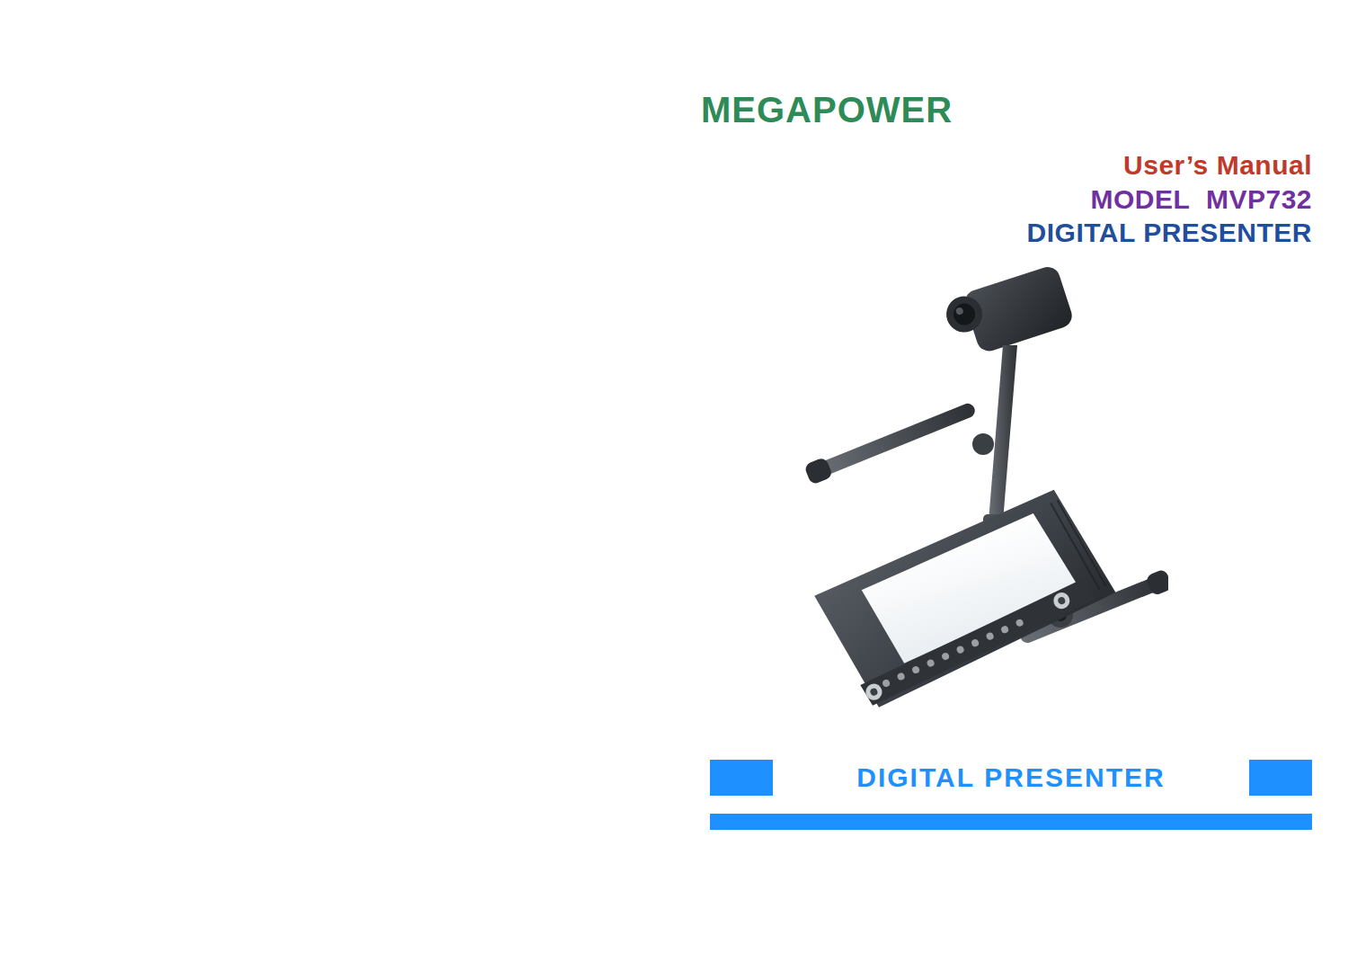MEGAPOWER
User’s Manual
MODEL MVP732
DIGITAL PRESENTER
DIGITAL PRESENTER